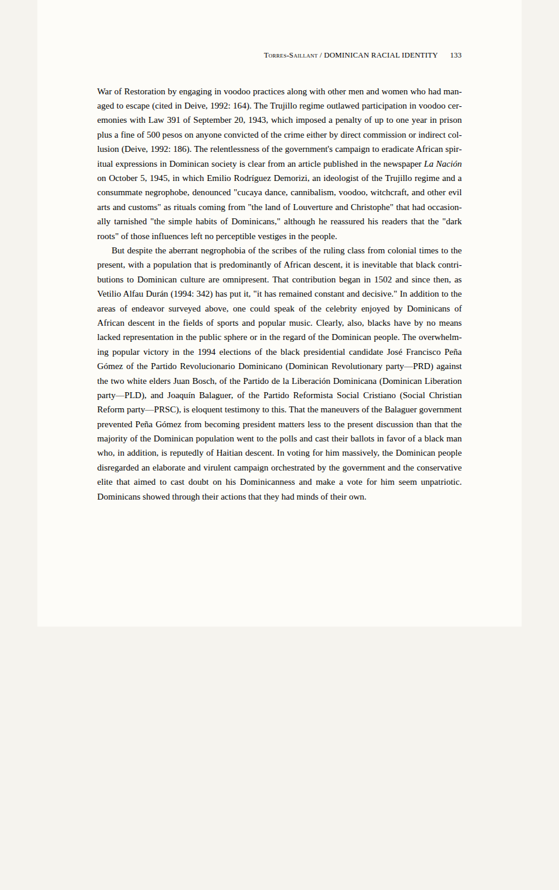Torres-Saillant / DOMINICAN RACIAL IDENTITY133
War of Restoration by engaging in voodoo practices along with other men and women who had managed to escape (cited in Deive, 1992: 164). The Trujillo regime outlawed participation in voodoo ceremonies with Law 391 of September 20, 1943, which imposed a penalty of up to one year in prison plus a fine of 500 pesos on anyone convicted of the crime either by direct commission or indirect collusion (Deive, 1992: 186). The relentlessness of the government's campaign to eradicate African spiritual expressions in Dominican society is clear from an article published in the newspaper La Nación on October 5, 1945, in which Emilio Rodríguez Demorizi, an ideologist of the Trujillo regime and a consummate negrophobe, denounced "cucaya dance, cannibalism, voodoo, witchcraft, and other evil arts and customs" as rituals coming from "the land of Louverture and Christophe" that had occasionally tarnished "the simple habits of Dominicans," although he reassured his readers that the "dark roots" of those influences left no perceptible vestiges in the people.
But despite the aberrant negrophobia of the scribes of the ruling class from colonial times to the present, with a population that is predominantly of African descent, it is inevitable that black contributions to Dominican culture are omnipresent. That contribution began in 1502 and since then, as Vetilio Alfau Durán (1994: 342) has put it, "it has remained constant and decisive." In addition to the areas of endeavor surveyed above, one could speak of the celebrity enjoyed by Dominicans of African descent in the fields of sports and popular music. Clearly, also, blacks have by no means lacked representation in the public sphere or in the regard of the Dominican people. The overwhelming popular victory in the 1994 elections of the black presidential candidate José Francisco Peña Gómez of the Partido Revolucionario Dominicano (Dominican Revolutionary party—PRD) against the two white elders Juan Bosch, of the Partido de la Liberación Dominicana (Dominican Liberation party—PLD), and Joaquín Balaguer, of the Partido Reformista Social Cristiano (Social Christian Reform party—PRSC), is eloquent testimony to this. That the maneuvers of the Balaguer government prevented Peña Gómez from becoming president matters less to the present discussion than that the majority of the Dominican population went to the polls and cast their ballots in favor of a black man who, in addition, is reputedly of Haitian descent. In voting for him massively, the Dominican people disregarded an elaborate and virulent campaign orchestrated by the government and the conservative elite that aimed to cast doubt on his Dominicanness and make a vote for him seem unpatriotic. Dominicans showed through their actions that they had minds of their own.